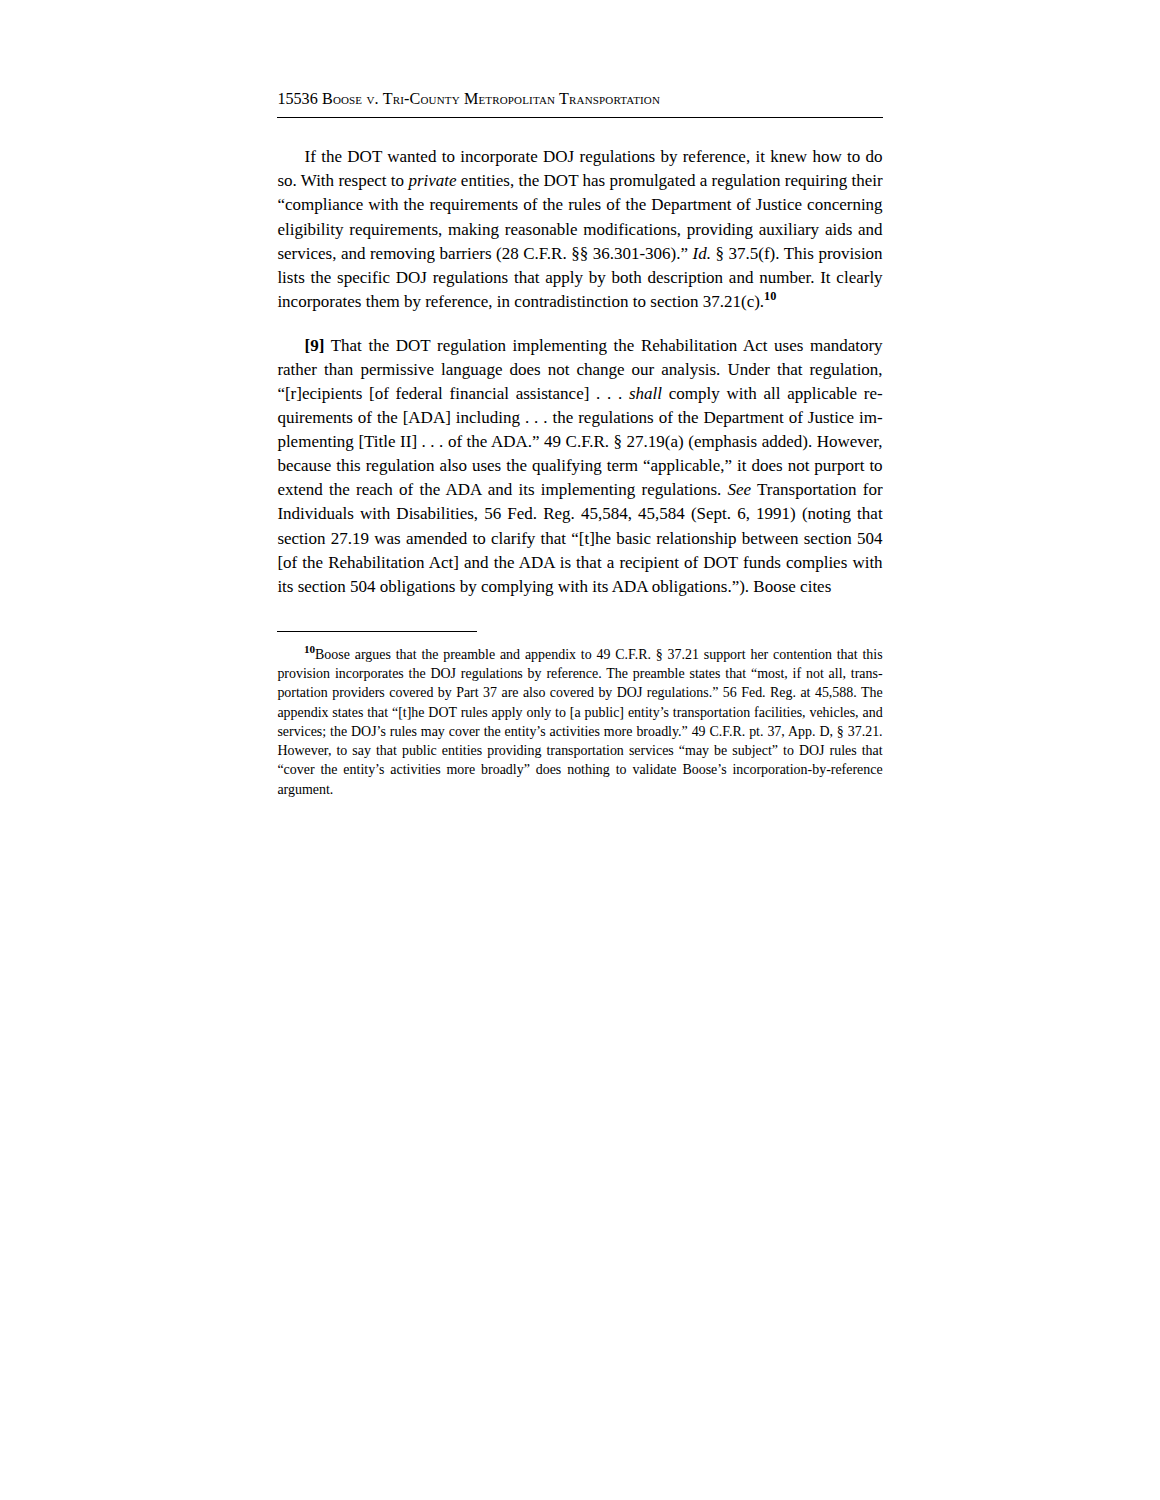15536 Boose v. Tri-County Metropolitan Transportation
If the DOT wanted to incorporate DOJ regulations by reference, it knew how to do so. With respect to private entities, the DOT has promulgated a regulation requiring their “compliance with the requirements of the rules of the Department of Justice concerning eligibility requirements, making reasonable modifications, providing auxiliary aids and services, and removing barriers (28 C.F.R. §§ 36.301-306).” Id. § 37.5(f). This provision lists the specific DOJ regulations that apply by both description and number. It clearly incorporates them by reference, in contradistinction to section 37.21(c).10
[9] That the DOT regulation implementing the Rehabilitation Act uses mandatory rather than permissive language does not change our analysis. Under that regulation, “[r]ecipients [of federal financial assistance] . . . shall comply with all applicable requirements of the [ADA] including . . . the regulations of the Department of Justice implementing [Title II] . . . of the ADA.” 49 C.F.R. § 27.19(a) (emphasis added). However, because this regulation also uses the qualifying term “applicable,” it does not purport to extend the reach of the ADA and its implementing regulations. See Transportation for Individuals with Disabilities, 56 Fed. Reg. 45,584, 45,584 (Sept. 6, 1991) (noting that section 27.19 was amended to clarify that “[t]he basic relationship between section 504 [of the Rehabilitation Act] and the ADA is that a recipient of DOT funds complies with its section 504 obligations by complying with its ADA obligations.”). Boose cites
10Boose argues that the preamble and appendix to 49 C.F.R. § 37.21 support her contention that this provision incorporates the DOJ regulations by reference. The preamble states that “most, if not all, transportation providers covered by Part 37 are also covered by DOJ regulations.” 56 Fed. Reg. at 45,588. The appendix states that “[t]he DOT rules apply only to [a public] entity’s transportation facilities, vehicles, and services; the DOJ’s rules may cover the entity’s activities more broadly.” 49 C.F.R. pt. 37, App. D, § 37.21. However, to say that public entities providing transportation services “may be subject” to DOJ rules that “cover the entity’s activities more broadly” does nothing to validate Boose’s incorporation-by-reference argument.